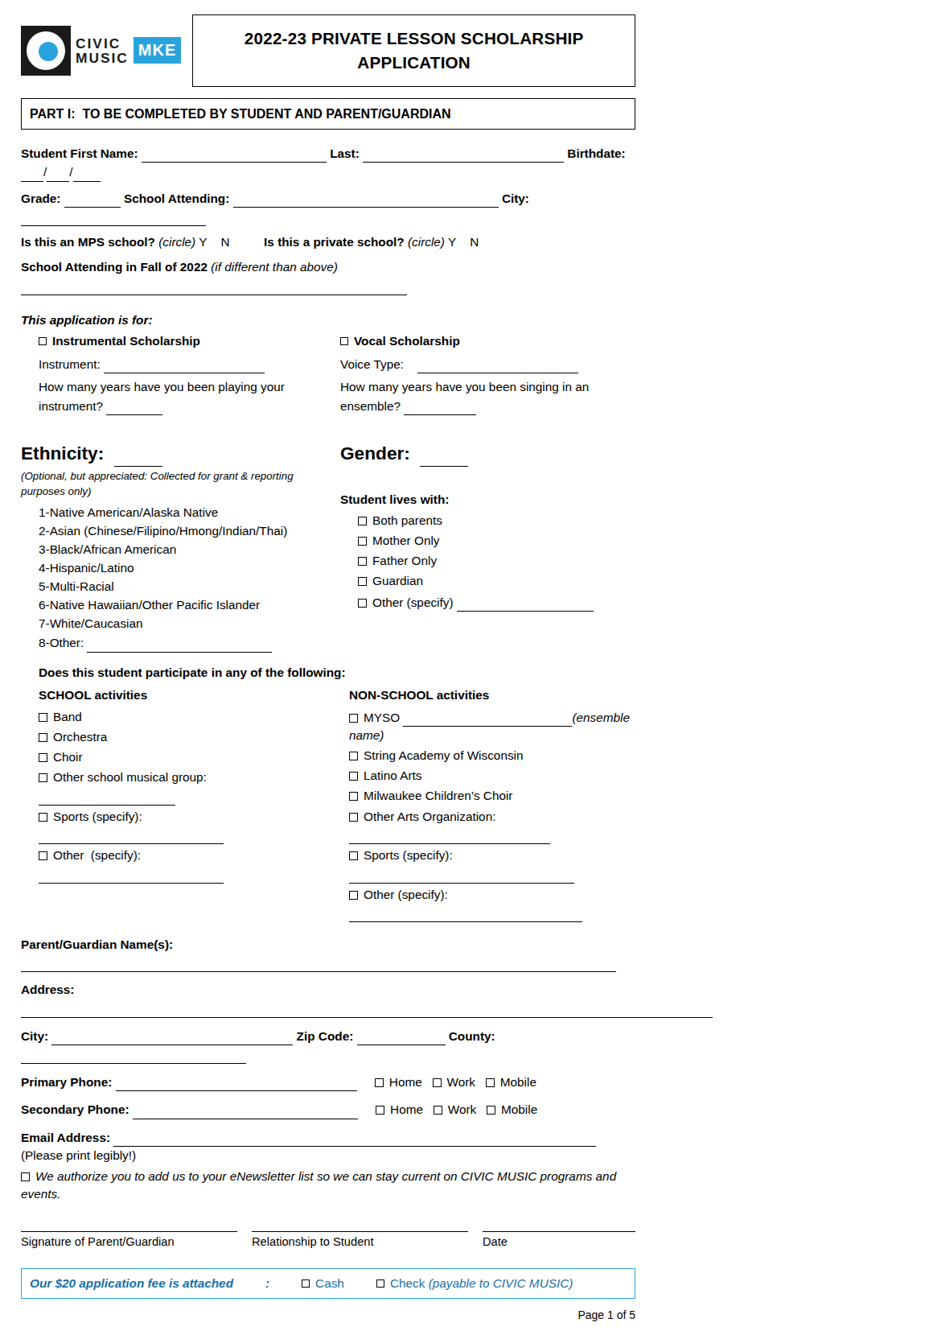CIVIC MUSIC MKE
2022-23 PRIVATE LESSON SCHOLARSHIP APPLICATION
PART I: TO BE COMPLETED BY STUDENT AND PARENT/GUARDIAN
Student First Name: Last: Birthdate: / /
Grade: School Attending: City:
Is this an MPS school? (circle) Y N Is this a private school? (circle) Y N
School Attending in Fall of 2022 (if different than above)
This application is for:
Instrumental Scholarship
Instrument:
How many years have you been playing your instrument?
Vocal Scholarship
Voice Type:
How many years have you been singing in an ensemble?
Ethnicity:
(Optional, but appreciated: Collected for grant & reporting purposes only)
1-Native American/Alaska Native
2-Asian (Chinese/Filipino/Hmong/Indian/Thai)
3-Black/African American
4-Hispanic/Latino
5-Multi-Racial
6-Native Hawaiian/Other Pacific Islander
7-White/Caucasian
8-Other:
Gender:
Student lives with:
Both parents
Mother Only
Father Only
Guardian
Other (specify)
Does this student participate in any of the following:
SCHOOL activities
Band
Orchestra
Choir
Other school musical group:
Sports (specify):
Other (specify):
NON-SCHOOL activities
MYSO (ensemble name)
String Academy of Wisconsin
Latino Arts
Milwaukee Children’s Choir
Other Arts Organization:
Sports (specify):
Other (specify):
Parent/Guardian Name(s):
Address:
City: Zip Code: County:
Primary Phone: Home Work Mobile
Secondary Phone: Home Work Mobile
Email Address: (Please print legibly!)
We authorize you to add us to your eNewsletter list so we can stay current on CIVIC MUSIC programs and events.
Signature of Parent/Guardian
Relationship to Student
Date
Our $20 application fee is attached: Cash Check (payable to CIVIC MUSIC)
Page 1 of 5